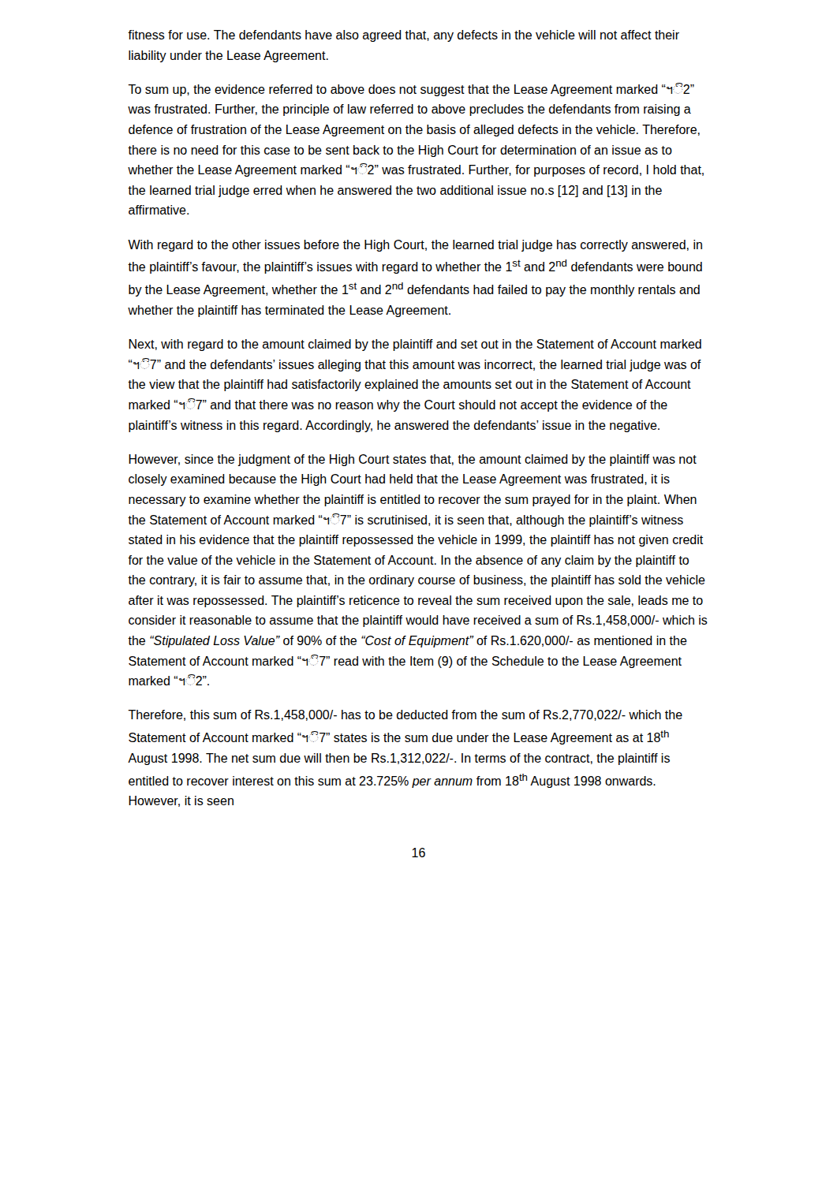fitness for use. The defendants have also agreed that, any defects in the vehicle will not affect their liability under the Lease Agreement.
To sum up, the evidence referred to above does not suggest that the Lease Agreement marked “ฯි2” was frustrated. Further, the principle of law referred to above precludes the defendants from raising a defence of frustration of the Lease Agreement on the basis of alleged defects in the vehicle. Therefore, there is no need for this case to be sent back to the High Court for determination of an issue as to whether the Lease Agreement marked “ฯි2” was frustrated. Further, for purposes of record, I hold that, the learned trial judge erred when he answered the two additional issue no.s [12] and [13] in the affirmative.
With regard to the other issues before the High Court, the learned trial judge has correctly answered, in the plaintiff’s favour, the plaintiff’s issues with regard to whether the 1st and 2nd defendants were bound by the Lease Agreement, whether the 1st and 2nd defendants had failed to pay the monthly rentals and whether the plaintiff has terminated the Lease Agreement.
Next, with regard to the amount claimed by the plaintiff and set out in the Statement of Account marked “ฯි7” and the defendants’ issues alleging that this amount was incorrect, the learned trial judge was of the view that the plaintiff had satisfactorily explained the amounts set out in the Statement of Account marked “ฯි7” and that there was no reason why the Court should not accept the evidence of the plaintiff’s witness in this regard. Accordingly, he answered the defendants’ issue in the negative.
However, since the judgment of the High Court states that, the amount claimed by the plaintiff was not closely examined because the High Court had held that the Lease Agreement was frustrated, it is necessary to examine whether the plaintiff is entitled to recover the sum prayed for in the plaint. When the Statement of Account marked “ฯි7” is scrutinised, it is seen that, although the plaintiff’s witness stated in his evidence that the plaintiff repossessed the vehicle in 1999, the plaintiff has not given credit for the value of the vehicle in the Statement of Account. In the absence of any claim by the plaintiff to the contrary, it is fair to assume that, in the ordinary course of business, the plaintiff has sold the vehicle after it was repossessed. The plaintiff’s reticence to reveal the sum received upon the sale, leads me to consider it reasonable to assume that the plaintiff would have received a sum of Rs.1,458,000/- which is the “Stipulated Loss Value” of 90% of the “Cost of Equipment” of Rs.1.620,000/- as mentioned in the Statement of Account marked “ฯි7” read with the Item (9) of the Schedule to the Lease Agreement marked “ฯි2”.
Therefore, this sum of Rs.1,458,000/- has to be deducted from the sum of Rs.2,770,022/- which the Statement of Account marked “ฯි7” states is the sum due under the Lease Agreement as at 18th August 1998. The net sum due will then be Rs.1,312,022/-. In terms of the contract, the plaintiff is entitled to recover interest on this sum at 23.725% per annum from 18th August 1998 onwards. However, it is seen
16